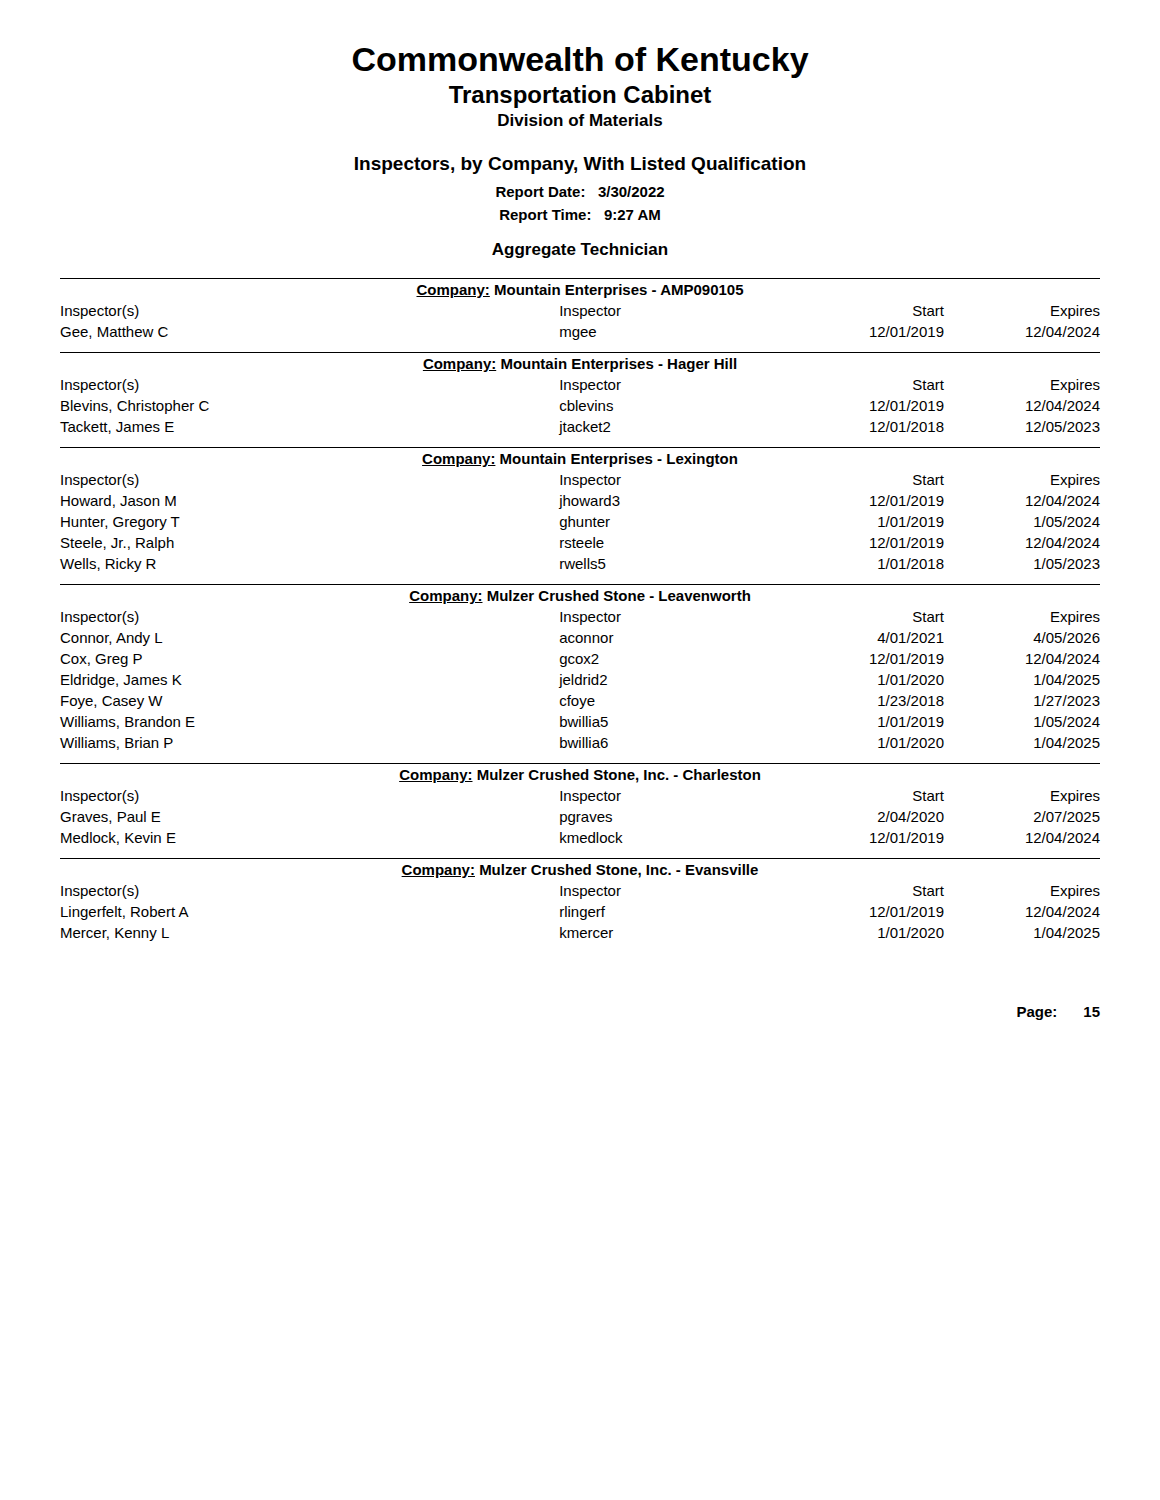Commonwealth of Kentucky
Transportation Cabinet
Division of Materials
Inspectors, by Company, With Listed Qualification
Report Date: 3/30/2022
Report Time: 9:27 AM
Aggregate Technician
| Company: Mountain Enterprises - AMP090105 |
| Inspector(s) | Inspector | Start | Expires |
| Gee, Matthew C | mgee | 12/01/2019 | 12/04/2024 |
| Company: Mountain Enterprises - Hager Hill |
| Inspector(s) | Inspector | Start | Expires |
| Blevins, Christopher C | cblevins | 12/01/2019 | 12/04/2024 |
| Tackett, James E | jtacket2 | 12/01/2018 | 12/05/2023 |
| Company: Mountain Enterprises - Lexington |
| Inspector(s) | Inspector | Start | Expires |
| Howard, Jason M | jhoward3 | 12/01/2019 | 12/04/2024 |
| Hunter, Gregory T | ghunter | 1/01/2019 | 1/05/2024 |
| Steele, Jr., Ralph | rsteele | 12/01/2019 | 12/04/2024 |
| Wells, Ricky R | rwells5 | 1/01/2018 | 1/05/2023 |
| Company: Mulzer Crushed Stone - Leavenworth |
| Inspector(s) | Inspector | Start | Expires |
| Connor, Andy L | aconnor | 4/01/2021 | 4/05/2026 |
| Cox, Greg P | gcox2 | 12/01/2019 | 12/04/2024 |
| Eldridge, James K | jeldrid2 | 1/01/2020 | 1/04/2025 |
| Foye, Casey W | cfoye | 1/23/2018 | 1/27/2023 |
| Williams, Brandon E | bwillia5 | 1/01/2019 | 1/05/2024 |
| Williams, Brian P | bwillia6 | 1/01/2020 | 1/04/2025 |
| Company: Mulzer Crushed Stone, Inc. - Charleston |
| Inspector(s) | Inspector | Start | Expires |
| Graves, Paul E | pgraves | 2/04/2020 | 2/07/2025 |
| Medlock, Kevin E | kmedlock | 12/01/2019 | 12/04/2024 |
| Company: Mulzer Crushed Stone, Inc. - Evansville |
| Inspector(s) | Inspector | Start | Expires |
| Lingerfelt, Robert A | rlingerf | 12/01/2019 | 12/04/2024 |
| Mercer, Kenny L | kmercer | 1/01/2020 | 1/04/2025 |
Page:15